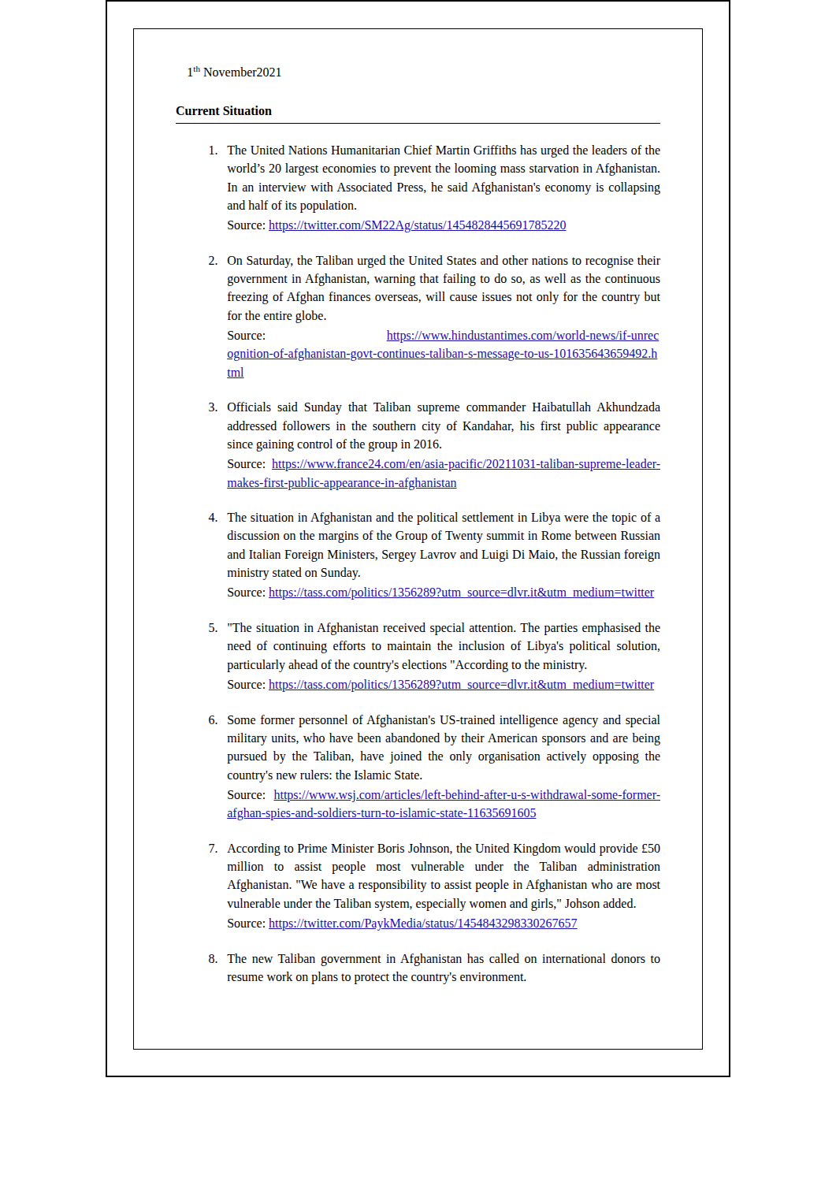1th November2021
Current Situation
The United Nations Humanitarian Chief Martin Griffiths has urged the leaders of the world’s 20 largest economies to prevent the looming mass starvation in Afghanistan. In an interview with Associated Press, he said Afghanistan's economy is collapsing and half of its population. Source: https://twitter.com/SM22Ag/status/1454828445691785220
On Saturday, the Taliban urged the United States and other nations to recognise their government in Afghanistan, warning that failing to do so, as well as the continuous freezing of Afghan finances overseas, will cause issues not only for the country but for the entire globe. Source: https://www.hindustantimes.com/world-news/if-unrecognition-of-afghanistan-govt-continues-taliban-s-message-to-us-101635643659492.html
Officials said Sunday that Taliban supreme commander Haibatullah Akhundzada addressed followers in the southern city of Kandahar, his first public appearance since gaining control of the group in 2016. Source: https://www.france24.com/en/asia-pacific/20211031-taliban-supreme-leader-makes-first-public-appearance-in-afghanistan
The situation in Afghanistan and the political settlement in Libya were the topic of a discussion on the margins of the Group of Twenty summit in Rome between Russian and Italian Foreign Ministers, Sergey Lavrov and Luigi Di Maio, the Russian foreign ministry stated on Sunday. Source: https://tass.com/politics/1356289?utm_source=dlvr.it&utm_medium=twitter
"The situation in Afghanistan received special attention. The parties emphasised the need of continuing efforts to maintain the inclusion of Libya's political solution, particularly ahead of the country's elections "According to the ministry. Source: https://tass.com/politics/1356289?utm_source=dlvr.it&utm_medium=twitter
Some former personnel of Afghanistan's US-trained intelligence agency and special military units, who have been abandoned by their American sponsors and are being pursued by the Taliban, have joined the only organisation actively opposing the country's new rulers: the Islamic State. Source: https://www.wsj.com/articles/left-behind-after-u-s-withdrawal-some-former-afghan-spies-and-soldiers-turn-to-islamic-state-11635691605
According to Prime Minister Boris Johnson, the United Kingdom would provide £50 million to assist people most vulnerable under the Taliban administration Afghanistan. "We have a responsibility to assist people in Afghanistan who are most vulnerable under the Taliban system, especially women and girls," Johson added. Source: https://twitter.com/PaykMedia/status/1454843298330267657
The new Taliban government in Afghanistan has called on international donors to resume work on plans to protect the country's environment.